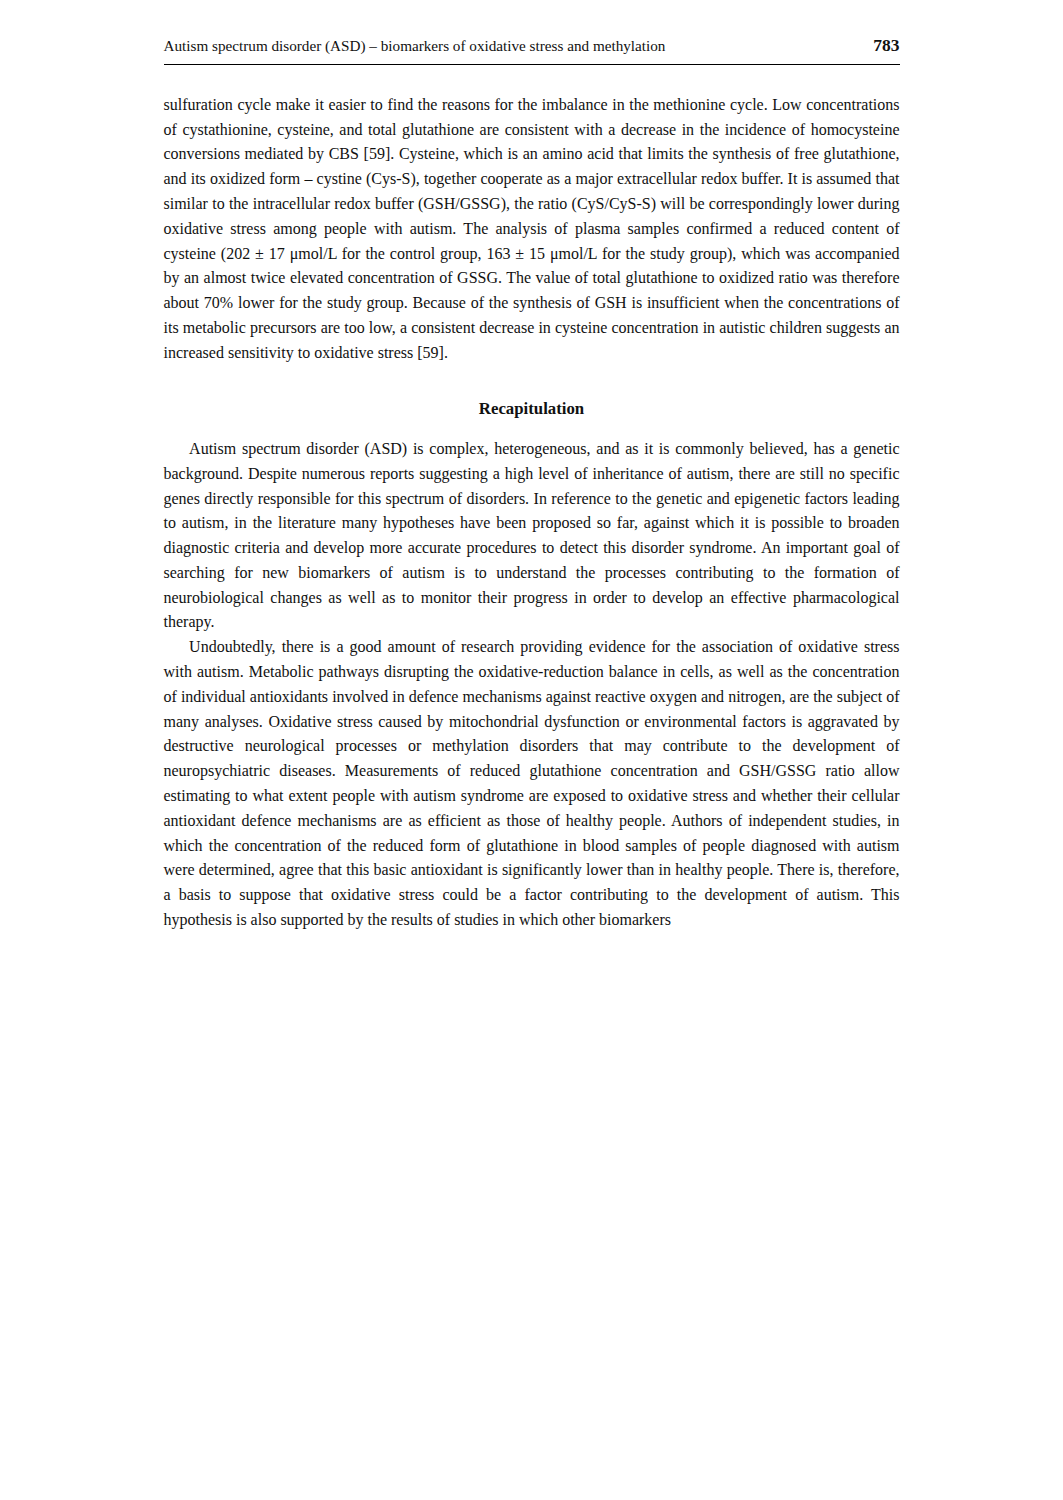Autism spectrum disorder (ASD) – biomarkers of oxidative stress and methylation 783
sulfuration cycle make it easier to find the reasons for the imbalance in the methionine cycle. Low concentrations of cystathionine, cysteine, and total glutathione are consistent with a decrease in the incidence of homocysteine conversions mediated by CBS [59]. Cysteine, which is an amino acid that limits the synthesis of free glutathione, and its oxidized form – cystine (Cys-S), together cooperate as a major extracellular redox buffer. It is assumed that similar to the intracellular redox buffer (GSH/GSSG), the ratio (CyS/CyS-S) will be correspondingly lower during oxidative stress among people with autism. The analysis of plasma samples confirmed a reduced content of cysteine (202 ± 17 μmol/L for the control group, 163 ± 15 μmol/L for the study group), which was accompanied by an almost twice elevated concentration of GSSG. The value of total glutathione to oxidized ratio was therefore about 70% lower for the study group. Because of the synthesis of GSH is insufficient when the concentrations of its metabolic precursors are too low, a consistent decrease in cysteine concentration in autistic children suggests an increased sensitivity to oxidative stress [59].
Recapitulation
Autism spectrum disorder (ASD) is complex, heterogeneous, and as it is commonly believed, has a genetic background. Despite numerous reports suggesting a high level of inheritance of autism, there are still no specific genes directly responsible for this spectrum of disorders. In reference to the genetic and epigenetic factors leading to autism, in the literature many hypotheses have been proposed so far, against which it is possible to broaden diagnostic criteria and develop more accurate procedures to detect this disorder syndrome. An important goal of searching for new biomarkers of autism is to understand the processes contributing to the formation of neurobiological changes as well as to monitor their progress in order to develop an effective pharmacological therapy.
Undoubtedly, there is a good amount of research providing evidence for the association of oxidative stress with autism. Metabolic pathways disrupting the oxidative-reduction balance in cells, as well as the concentration of individual antioxidants involved in defence mechanisms against reactive oxygen and nitrogen, are the subject of many analyses. Oxidative stress caused by mitochondrial dysfunction or environmental factors is aggravated by destructive neurological processes or methylation disorders that may contribute to the development of neuropsychiatric diseases. Measurements of reduced glutathione concentration and GSH/GSSG ratio allow estimating to what extent people with autism syndrome are exposed to oxidative stress and whether their cellular antioxidant defence mechanisms are as efficient as those of healthy people. Authors of independent studies, in which the concentration of the reduced form of glutathione in blood samples of people diagnosed with autism were determined, agree that this basic antioxidant is significantly lower than in healthy people. There is, therefore, a basis to suppose that oxidative stress could be a factor contributing to the development of autism. This hypothesis is also supported by the results of studies in which other biomarkers